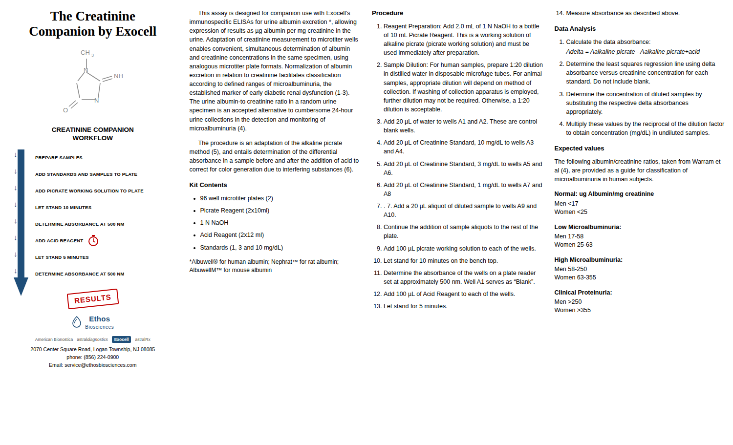The Creatinine
Companion by Exocell
CH 3 N N NH O
CREATININE COMPANION
WORKFLOW
↓Prepare samples
↓Add standards and samples to plate
↓Add picrate working solution to plate
↓Let stand 10 minutes
↓Determine absorbance at 500 nm
↓Add acid reagent
↓Let stand 5 minutes
↓Determine absorbance at 500 nm
RESULTS
EthosBiosciences
American Bionostica astraldiagnostics Exocell astralRx
2070 Center Square Road, Logan Township, NJ 08085
phone: (856) 224-0900
Email: service@ethosbiosciences.com
This assay is designed for companion use with Exocell’s immunospecific ELISAs for urine albumin excretion *, allowing expression of results as µg albumin per mg creatinine in the urine. Adaptation of creatinine measurement to microtiter wells enables convenient, simultaneous determination of albumin and creatinine concentrations in the same specimen, using analogous microtiter plate formats. Normalization of albumin excretion in relation to creatinine facilitates classification according to defined ranges of microalbuminuria, the established marker of early diabetic renal dysfunction (1-3). The urine albumin-to creatinine ratio in a random urine specimen is an accepted alternative to cumbersome 24-hour urine collections in the detection and monitoring of microalbuminuria (4).
The procedure is an adaptation of the alkaline picrate method (5), and entails determination of the differential absorbance in a sample before and after the addition of acid to correct for color generation due to interfering substances (6).
Kit Contents
96 well microtiter plates (2)
Picrate Reagent (2x10ml)
1 N NaOH
Acid Reagent (2x12 ml)
Standards (1, 3 and 10 mg/dL)
*Albuwell® for human albumin; Nephrat™ for rat albumin; AlbuwellM™ for mouse albumin
Procedure
Reagent Preparation: Add 2.0 mL of 1 N NaOH to a bottle of 10 mL Picrate Reagent. This is a working solution of alkaline picrate (picrate working solution) and must be used immediately after preparation.
Sample Dilution: For human samples, prepare 1:20 dilution in distilled water in disposable microfuge tubes. For animal samples, appropriate dilution will depend on method of collection. If washing of collection apparatus is employed, further dilution may not be required. Otherwise, a 1:20 dilution is acceptable.
Add 20 µL of water to wells A1 and A2. These are control blank wells.
Add 20 µL of Creatinine Standard, 10 mg/dL to wells A3 and A4.
Add 20 µL of Creatinine Standard, 3 mg/dL to wells A5 and A6.
Add 20 µL of Creatinine Standard, 1 mg/dL to wells A7 and A8
. 7. Add a 20 µL aliquot of diluted sample to wells A9 and A10.
Continue the addition of sample aliquots to the rest of the plate.
Add 100 µL picrate working solution to each of the wells.
Let stand for 10 minutes on the bench top.
Determine the absorbance of the wells on a plate reader set at approximately 500 nm. Well A1 serves as “Blank”.
Add 100 µL of Acid Reagent to each of the wells.
Let stand for 5 minutes.
Measure absorbance as described above.
Data Analysis
Calculate the data absorbance: Adelta = Aalkaline picrate - Aalkaline picrate+acid
Determine the least squares regression line using delta absorbance versus creatinine concentration for each standard. Do not include blank.
Determine the concentration of diluted samples by substituting the respective delta absorbances appropriately.
Multiply these values by the reciprocal of the dilution factor to obtain concentration (mg/dL) in undiluted samples.
Expected values
The following albumin/creatinine ratios, taken from Warram et al (4), are provided as a guide for classification of microalbuminuria in human subjects.
Normal: ug Albumin/mg creatinine
Men <17
Women <25
Low Microalbuminuria:
Men 17-58
Women 25-63
High Microalbuminuria:
Men 58-250
Women 63-355
Clinical Proteinuria:
Men >250
Women >355